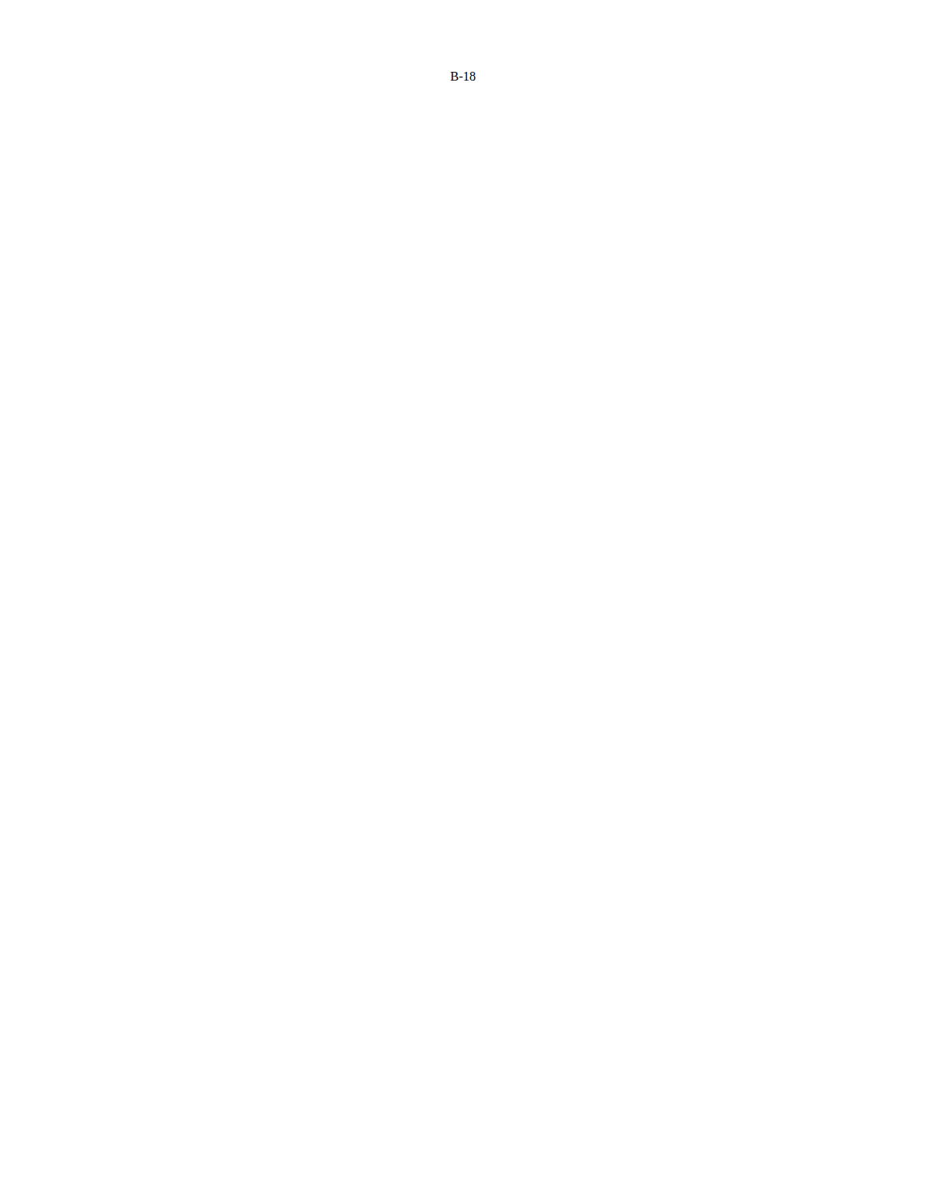B-18